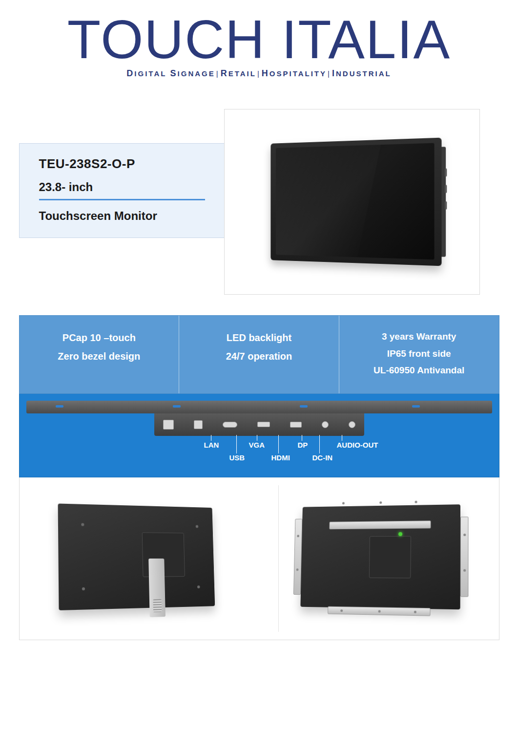TOUCH ITALIA
Digital Signage|Retail|Hospitality|Industrial
TEU-238S2-O-P
23.8- inch
Touchscreen Monitor
PCap 10 –touch
Zero bezel design
LED backlight
24/7 operation
3 years Warranty
IP65 front side
UL-60950 Antivandal
LAN USB VGA HDMI DP DC-IN AUDIO-OUT